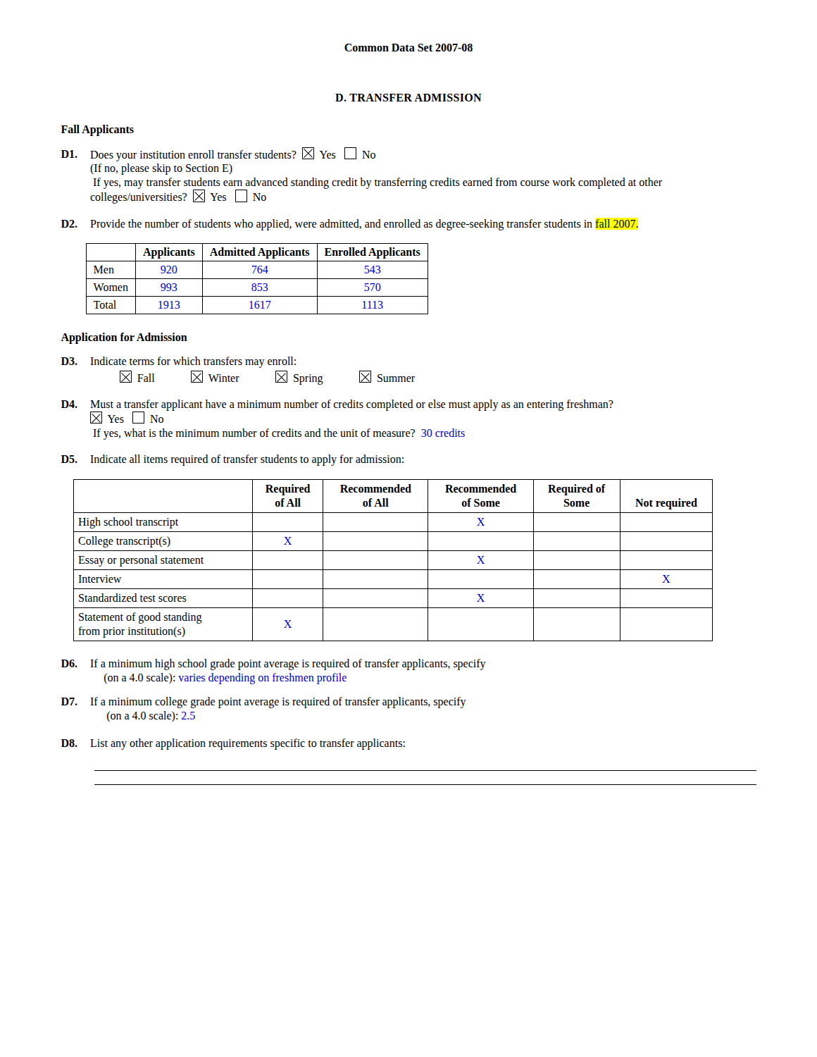Common Data Set 2007-08
D. TRANSFER ADMISSION
Fall Applicants
D1.
Does your institution enroll transfer students? Yes No
(If no, please skip to Section E)
If yes, may transfer students earn advanced standing credit by transferring credits earned from course work completed at other colleges/universities? Yes No
D2.
Provide the number of students who applied, were admitted, and enrolled as degree-seeking transfer students in fall 2007.
| | Applicants | Admitted Applicants | Enrolled Applicants |
| --- | --- | --- | --- |
| Men | 920 | 764 | 543 |
| Women | 993 | 853 | 570 |
| Total | 1913 | 1617 | 1113 |
Application for Admission
D3.
Indicate terms for which transfers may enroll:
Fall Winter Spring Summer
D4.
Must a transfer applicant have a minimum number of credits completed or else must apply as an entering freshman?
Yes No
If yes, what is the minimum number of credits and the unit of measure? 30 credits
D5.
Indicate all items required of transfer students to apply for admission:
| | Required of All | Recommended of All | Recommended of Some | Required of Some | Not required |
| --- | --- | --- | --- | --- | --- |
| High school transcript | | | X | | |
| College transcript(s) | X | | | | |
| Essay or personal statement | | | X | | |
| Interview | | | | | X |
| Standardized test scores | | | X | | |
| Statement of good standing from prior institution(s) | X | | | | |
D6.
If a minimum high school grade point average is required of transfer applicants, specify
(on a 4.0 scale): varies depending on freshmen profile
D7.
If a minimum college grade point average is required of transfer applicants, specify
(on a 4.0 scale): 2.5
D8.
List any other application requirements specific to transfer applicants: